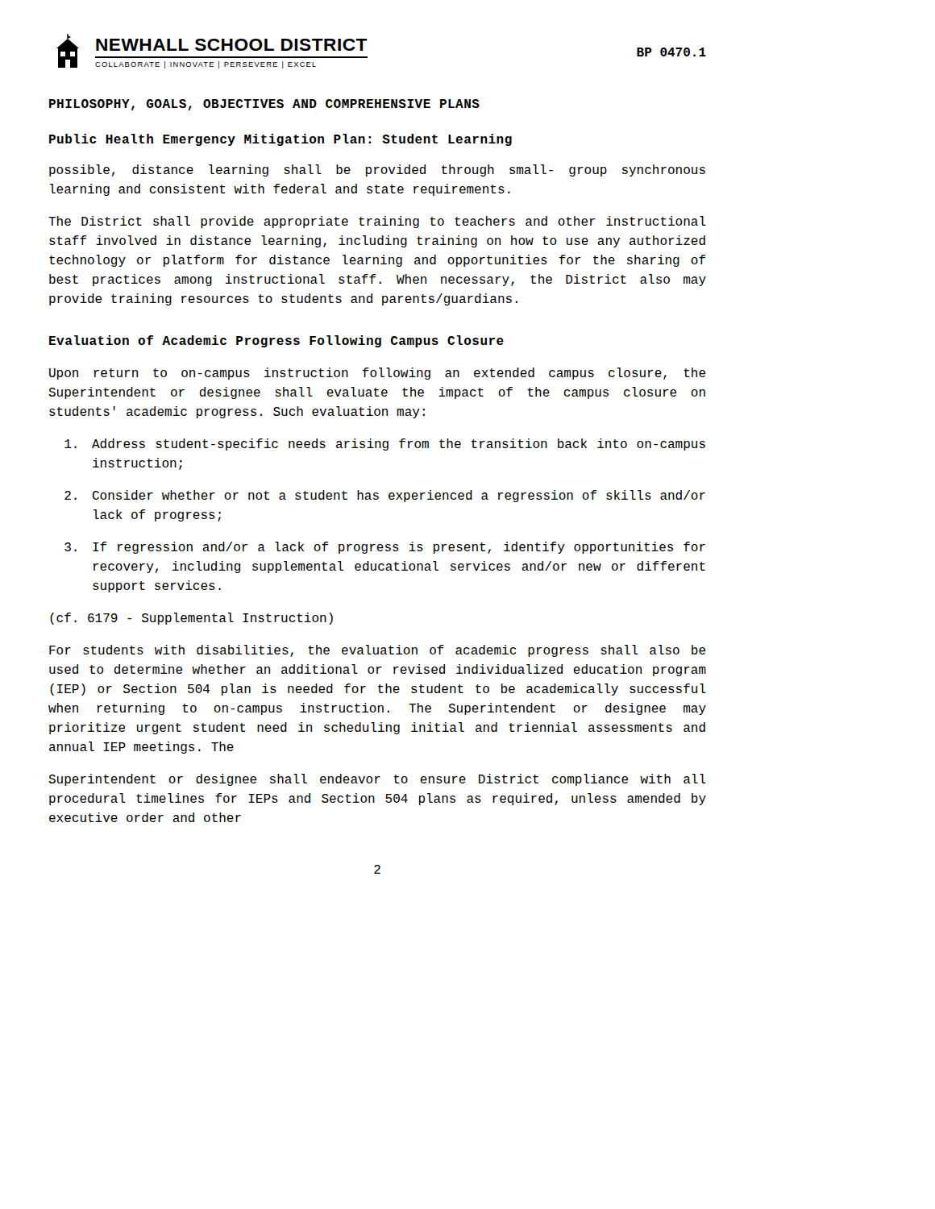NEWHALL SCHOOL DISTRICT COLLABORATE | INNOVATE | PERSEVERE | EXCEL
BP 0470.1
PHILOSOPHY, GOALS, OBJECTIVES AND COMPREHENSIVE PLANS
Public Health Emergency Mitigation Plan: Student Learning
possible, distance learning shall be provided through small- group synchronous learning and consistent with federal and state requirements.
The District shall provide appropriate training to teachers and other instructional staff involved in distance learning, including training on how to use any authorized technology or platform for distance learning and opportunities for the sharing of best practices among instructional staff. When necessary, the District also may provide training resources to students and parents/guardians.
Evaluation of Academic Progress Following Campus Closure
Upon return to on-campus instruction following an extended campus closure, the Superintendent or designee shall evaluate the impact of the campus closure on students' academic progress. Such evaluation may:
Address student-specific needs arising from the transition back into on-campus instruction;
Consider whether or not a student has experienced a regression of skills and/or lack of progress;
If regression and/or a lack of progress is present, identify opportunities for recovery, including supplemental educational services and/or new or different support services.
(cf. 6179 - Supplemental Instruction)
For students with disabilities, the evaluation of academic progress shall also be used to determine whether an additional or revised individualized education program (IEP) or Section 504 plan is needed for the student to be academically successful when returning to on-campus instruction. The Superintendent or designee may prioritize urgent student need in scheduling initial and triennial assessments and annual IEP meetings. The
Superintendent or designee shall endeavor to ensure District compliance with all procedural timelines for IEPs and Section 504 plans as required, unless amended by executive order and other
2